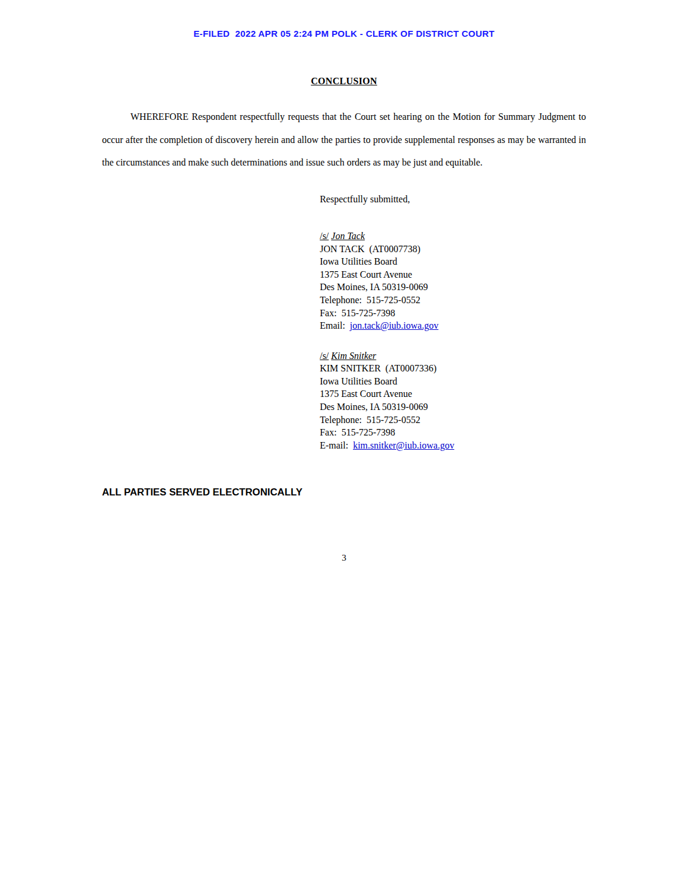E-FILED 2022 APR 05 2:24 PM POLK - CLERK OF DISTRICT COURT
CONCLUSION
WHEREFORE Respondent respectfully requests that the Court set hearing on the Motion for Summary Judgment to occur after the completion of discovery herein and allow the parties to provide supplemental responses as may be warranted in the circumstances and make such determinations and issue such orders as may be just and equitable.
Respectfully submitted,
/s/ Jon Tack
JON TACK (AT0007738)
Iowa Utilities Board
1375 East Court Avenue
Des Moines, IA 50319-0069
Telephone: 515-725-0552
Fax: 515-725-7398
Email: jon.tack@iub.iowa.gov
/s/ Kim Snitker
KIM SNITKER (AT0007336)
Iowa Utilities Board
1375 East Court Avenue
Des Moines, IA 50319-0069
Telephone: 515-725-0552
Fax: 515-725-7398
E-mail: kim.snitker@iub.iowa.gov
ALL PARTIES SERVED ELECTRONICALLY
3